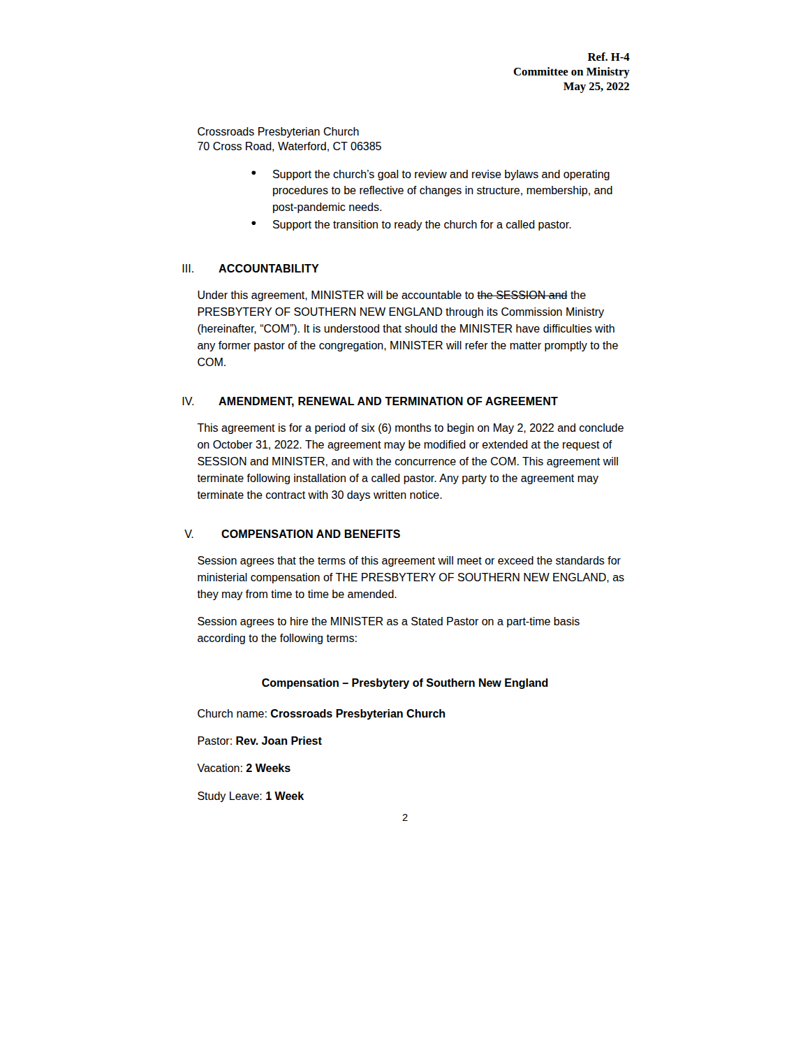Ref. H-4
Committee on Ministry
May 25, 2022
Crossroads Presbyterian Church
70 Cross Road, Waterford, CT 06385
Support the church’s goal to review and revise bylaws and operating procedures to be reflective of changes in structure, membership, and post-pandemic needs.
Support the transition to ready the church for a called pastor.
III. ACCOUNTABILITY
Under this agreement, MINISTER will be accountable to the SESSION and the PRESBYTERY OF SOUTHERN NEW ENGLAND through its Commission Ministry (hereinafter, “COM”). It is understood that should the MINISTER have difficulties with any former pastor of the congregation, MINISTER will refer the matter promptly to the COM.
IV. AMENDMENT, RENEWAL AND TERMINATION OF AGREEMENT
This agreement is for a period of six (6) months to begin on May 2, 2022 and conclude on October 31, 2022. The agreement may be modified or extended at the request of SESSION and MINISTER, and with the concurrence of the COM. This agreement will terminate following installation of a called pastor. Any party to the agreement may terminate the contract with 30 days written notice.
V. COMPENSATION AND BENEFITS
Session agrees that the terms of this agreement will meet or exceed the standards for ministerial compensation of THE PRESBYTERY OF SOUTHERN NEW ENGLAND, as they may from time to time be amended.
Session agrees to hire the MINISTER as a Stated Pastor on a part-time basis according to the following terms:
Compensation – Presbytery of Southern New England
Church name: Crossroads Presbyterian Church
Pastor: Rev. Joan Priest
Vacation: 2 Weeks
Study Leave: 1 Week
2